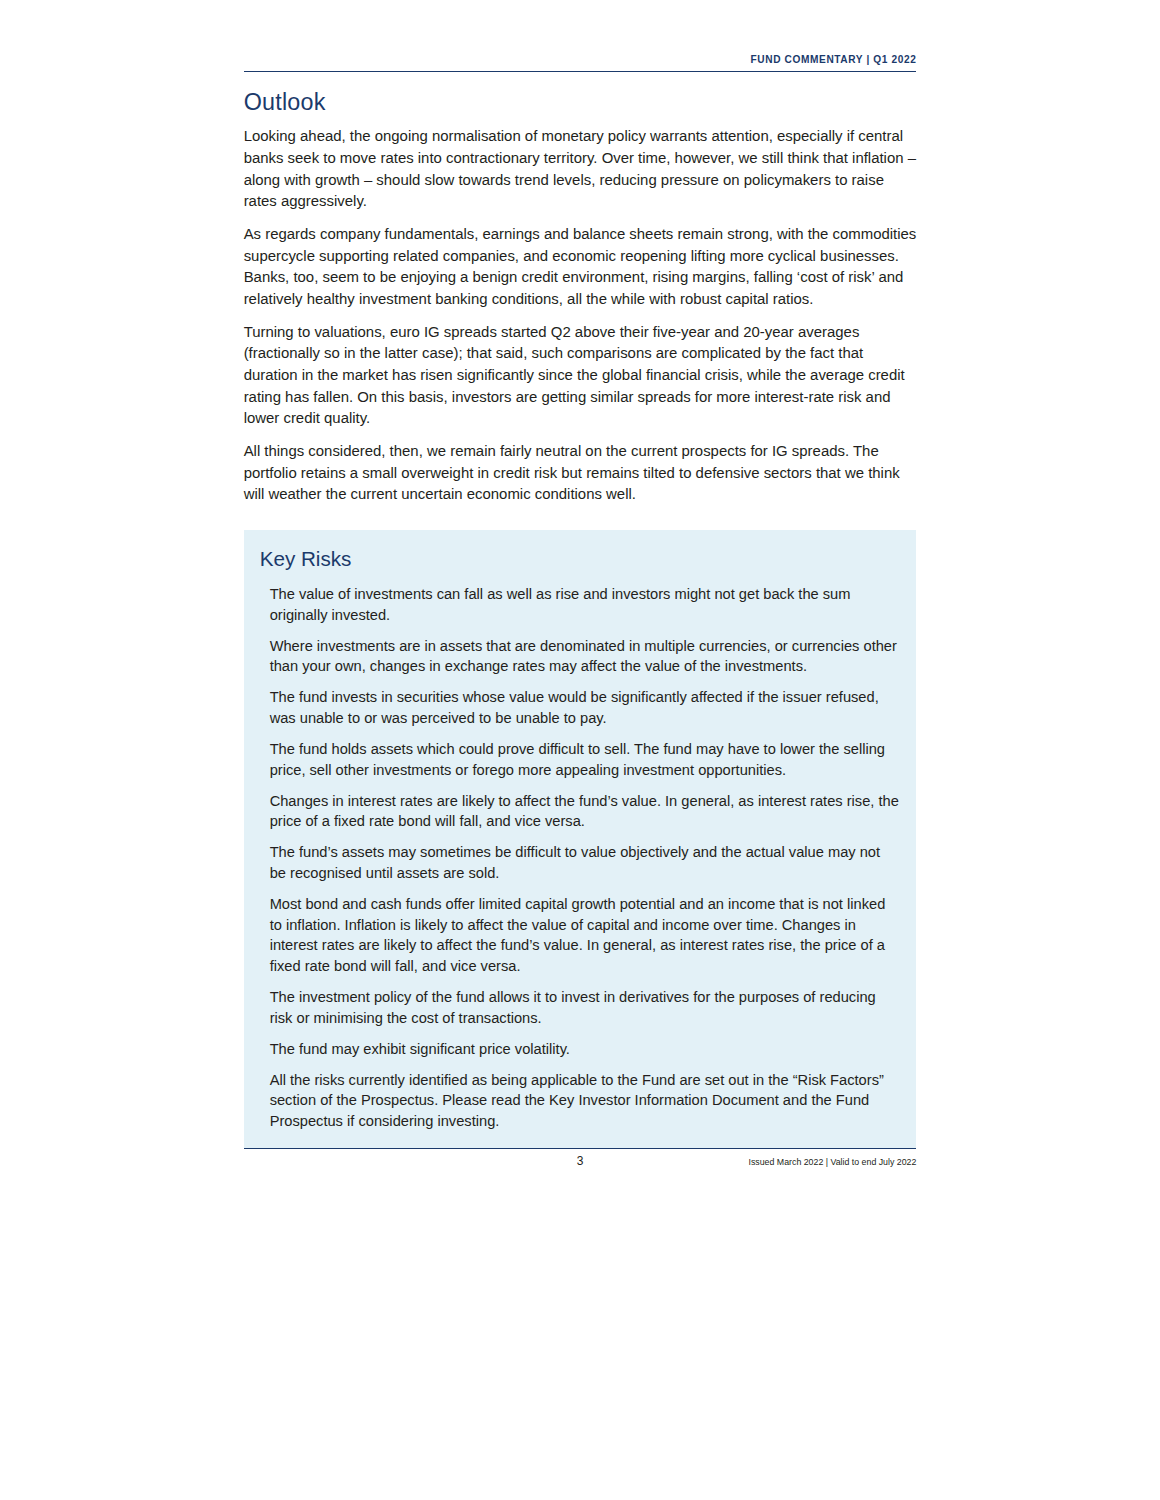FUND COMMENTARY | Q1 2022
Outlook
Looking ahead, the ongoing normalisation of monetary policy warrants attention, especially if central banks seek to move rates into contractionary territory. Over time, however, we still think that inflation – along with growth – should slow towards trend levels, reducing pressure on policymakers to raise rates aggressively.
As regards company fundamentals, earnings and balance sheets remain strong, with the commodities supercycle supporting related companies, and economic reopening lifting more cyclical businesses. Banks, too, seem to be enjoying a benign credit environment, rising margins, falling ‘cost of risk’ and relatively healthy investment banking conditions, all the while with robust capital ratios.
Turning to valuations, euro IG spreads started Q2 above their five-year and 20-year averages (fractionally so in the latter case); that said, such comparisons are complicated by the fact that duration in the market has risen significantly since the global financial crisis, while the average credit rating has fallen. On this basis, investors are getting similar spreads for more interest-rate risk and lower credit quality.
All things considered, then, we remain fairly neutral on the current prospects for IG spreads. The portfolio retains a small overweight in credit risk but remains tilted to defensive sectors that we think will weather the current uncertain economic conditions well.
Key Risks
The value of investments can fall as well as rise and investors might not get back the sum originally invested.
Where investments are in assets that are denominated in multiple currencies, or currencies other than your own, changes in exchange rates may affect the value of the investments.
The fund invests in securities whose value would be significantly affected if the issuer refused, was unable to or was perceived to be unable to pay.
The fund holds assets which could prove difficult to sell. The fund may have to lower the selling price, sell other investments or forego more appealing investment opportunities.
Changes in interest rates are likely to affect the fund’s value. In general, as interest rates rise, the price of a fixed rate bond will fall, and vice versa.
The fund’s assets may sometimes be difficult to value objectively and the actual value may not be recognised until assets are sold.
Most bond and cash funds offer limited capital growth potential and an income that is not linked to inflation. Inflation is likely to affect the value of capital and income over time. Changes in interest rates are likely to affect the fund’s value. In general, as interest rates rise, the price of a fixed rate bond will fall, and vice versa.
The investment policy of the fund allows it to invest in derivatives for the purposes of reducing risk or minimising the cost of transactions.
The fund may exhibit significant price volatility.
All the risks currently identified as being applicable to the Fund are set out in the “Risk Factors” section of the Prospectus. Please read the Key Investor Information Document and the Fund Prospectus if considering investing.
3 Issued March 2022 | Valid to end July 2022